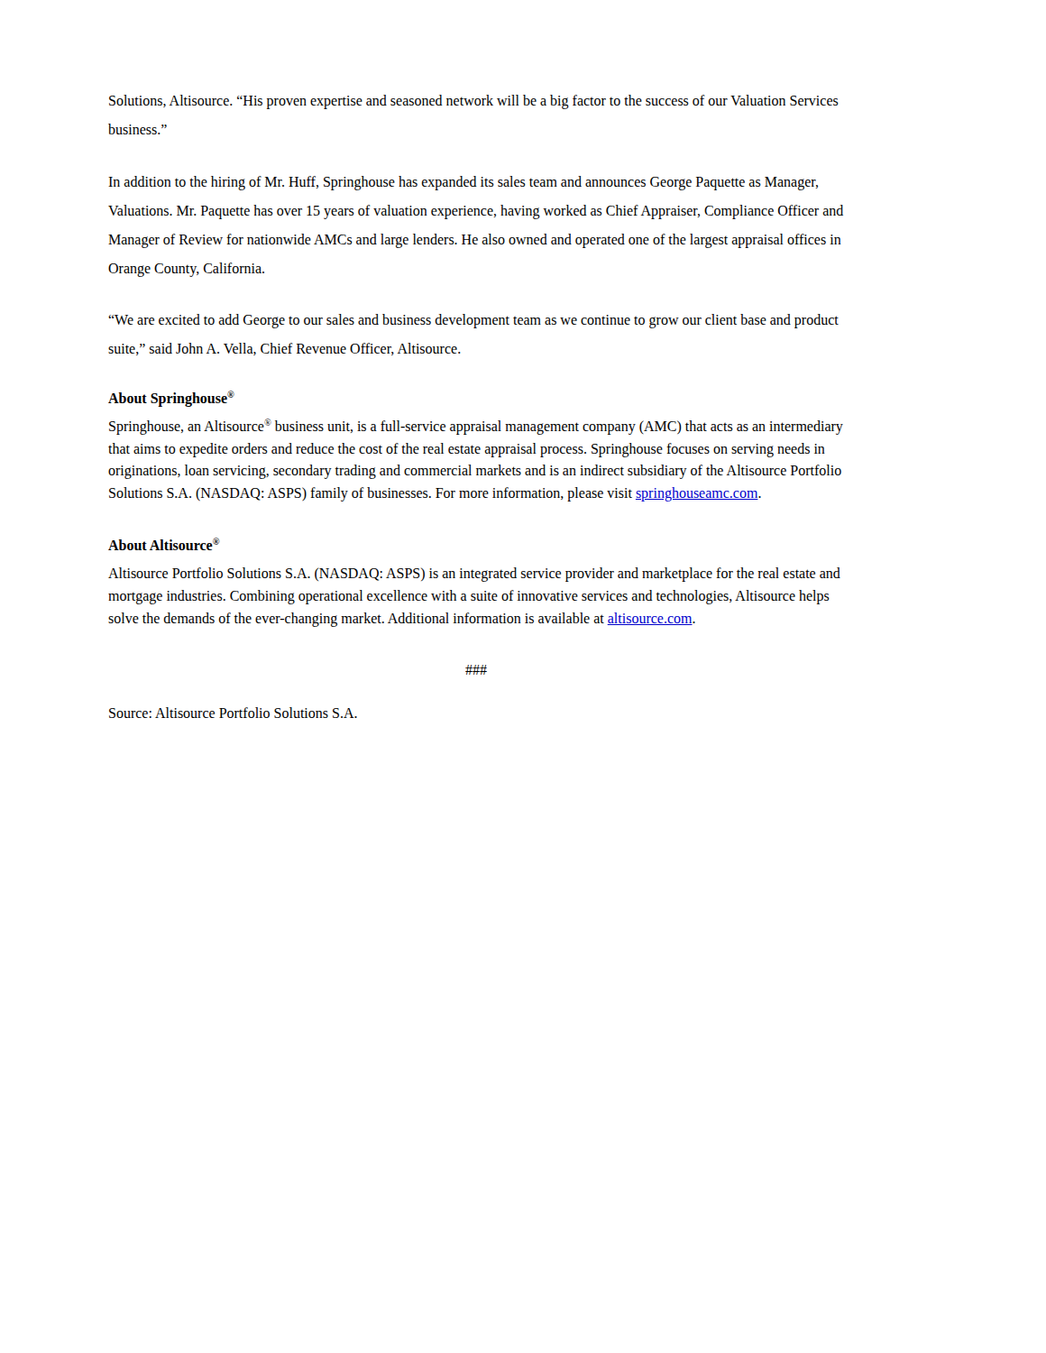Solutions, Altisource. “His proven expertise and seasoned network will be a big factor to the success of our Valuation Services business.”
In addition to the hiring of Mr. Huff, Springhouse has expanded its sales team and announces George Paquette as Manager, Valuations. Mr. Paquette has over 15 years of valuation experience, having worked as Chief Appraiser, Compliance Officer and Manager of Review for nationwide AMCs and large lenders. He also owned and operated one of the largest appraisal offices in Orange County, California.
“We are excited to add George to our sales and business development team as we continue to grow our client base and product suite,” said John A. Vella, Chief Revenue Officer, Altisource.
About Springhouse®
Springhouse, an Altisource® business unit, is a full-service appraisal management company (AMC) that acts as an intermediary that aims to expedite orders and reduce the cost of the real estate appraisal process. Springhouse focuses on serving needs in originations, loan servicing, secondary trading and commercial markets and is an indirect subsidiary of the Altisource Portfolio Solutions S.A. (NASDAQ: ASPS) family of businesses. For more information, please visit springhouseamc.com.
About Altisource®
Altisource Portfolio Solutions S.A. (NASDAQ: ASPS) is an integrated service provider and marketplace for the real estate and mortgage industries. Combining operational excellence with a suite of innovative services and technologies, Altisource helps solve the demands of the ever-changing market. Additional information is available at altisource.com.
###
Source: Altisource Portfolio Solutions S.A.